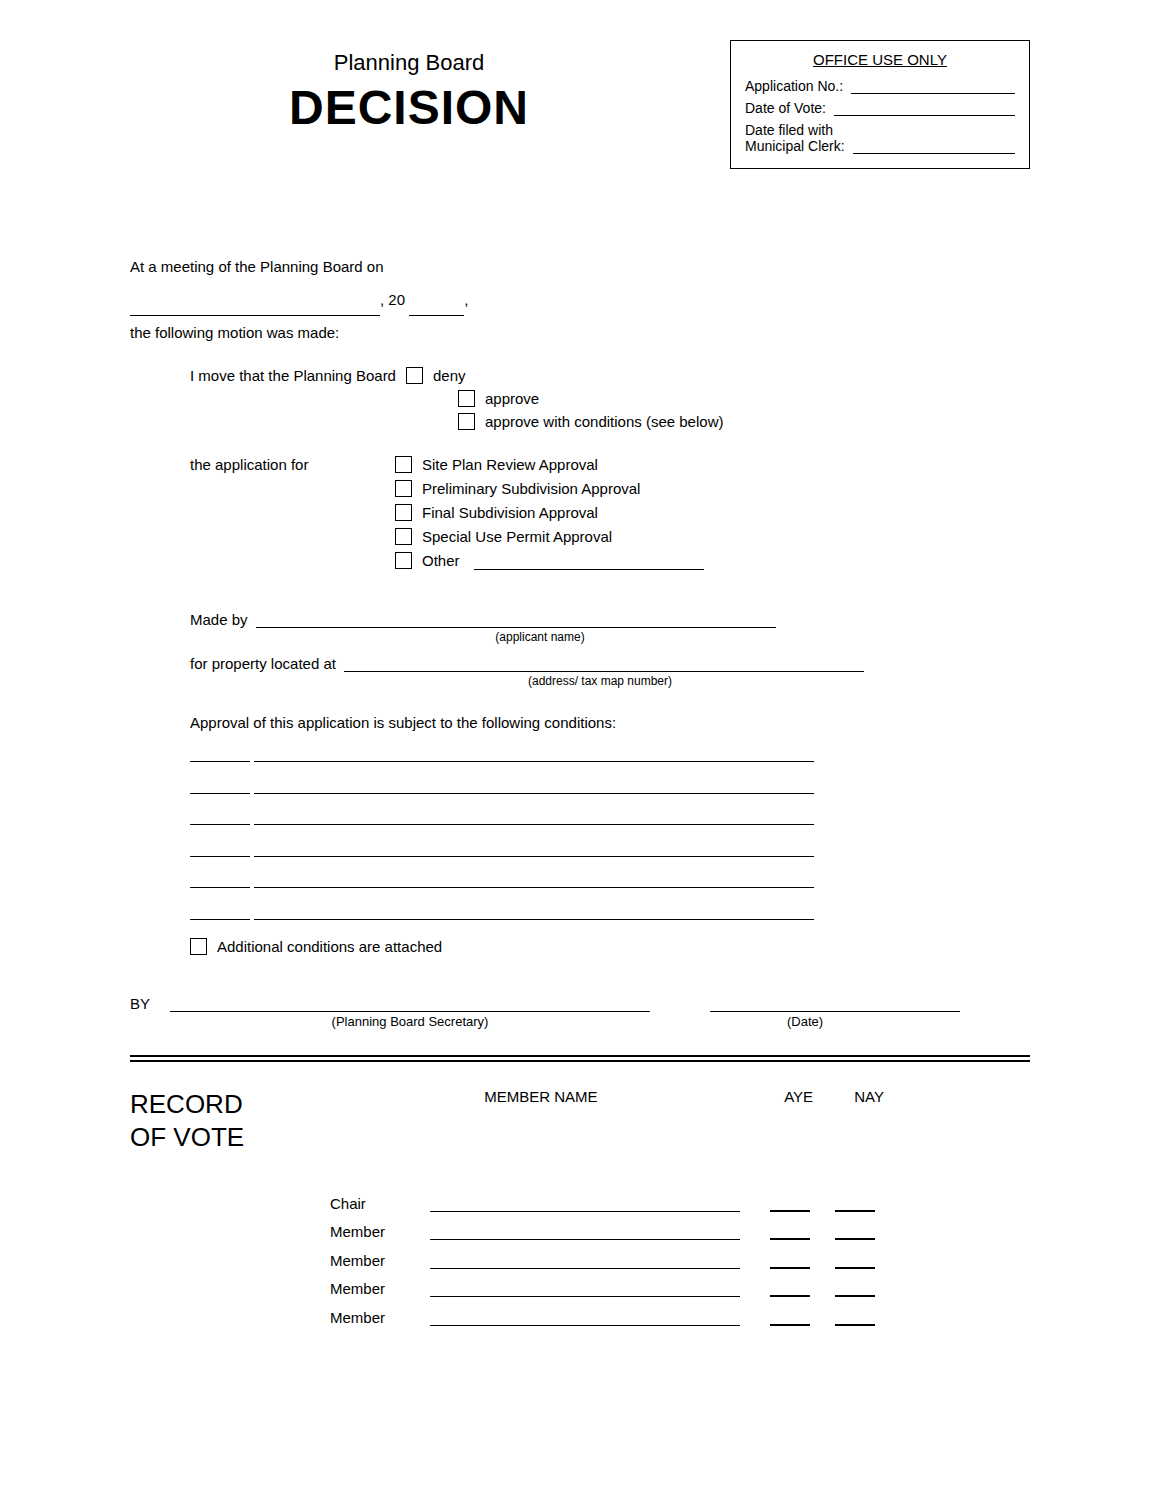Planning Board
DECISION
OFFICE USE ONLY
Application No.:
Date of Vote:
Date filed with
Municipal Clerk:
At a meeting of the Planning Board on
, 20 ,
the following motion was made:
I move that the Planning Board deny
approve
approve with conditions (see below)
the application for
Site Plan Review Approval
Preliminary Subdivision Approval
Final Subdivision Approval
Special Use Permit Approval
Other
Made by
(applicant name)
for property located at
(address/ tax map number)
Approval of this application is subject to the following conditions:
Additional conditions are attached
BY
(Planning Board Secretary)
(Date)
RECORD
OF VOTE
MEMBER NAME AYE NAY
Chair
Member
Member
Member
Member